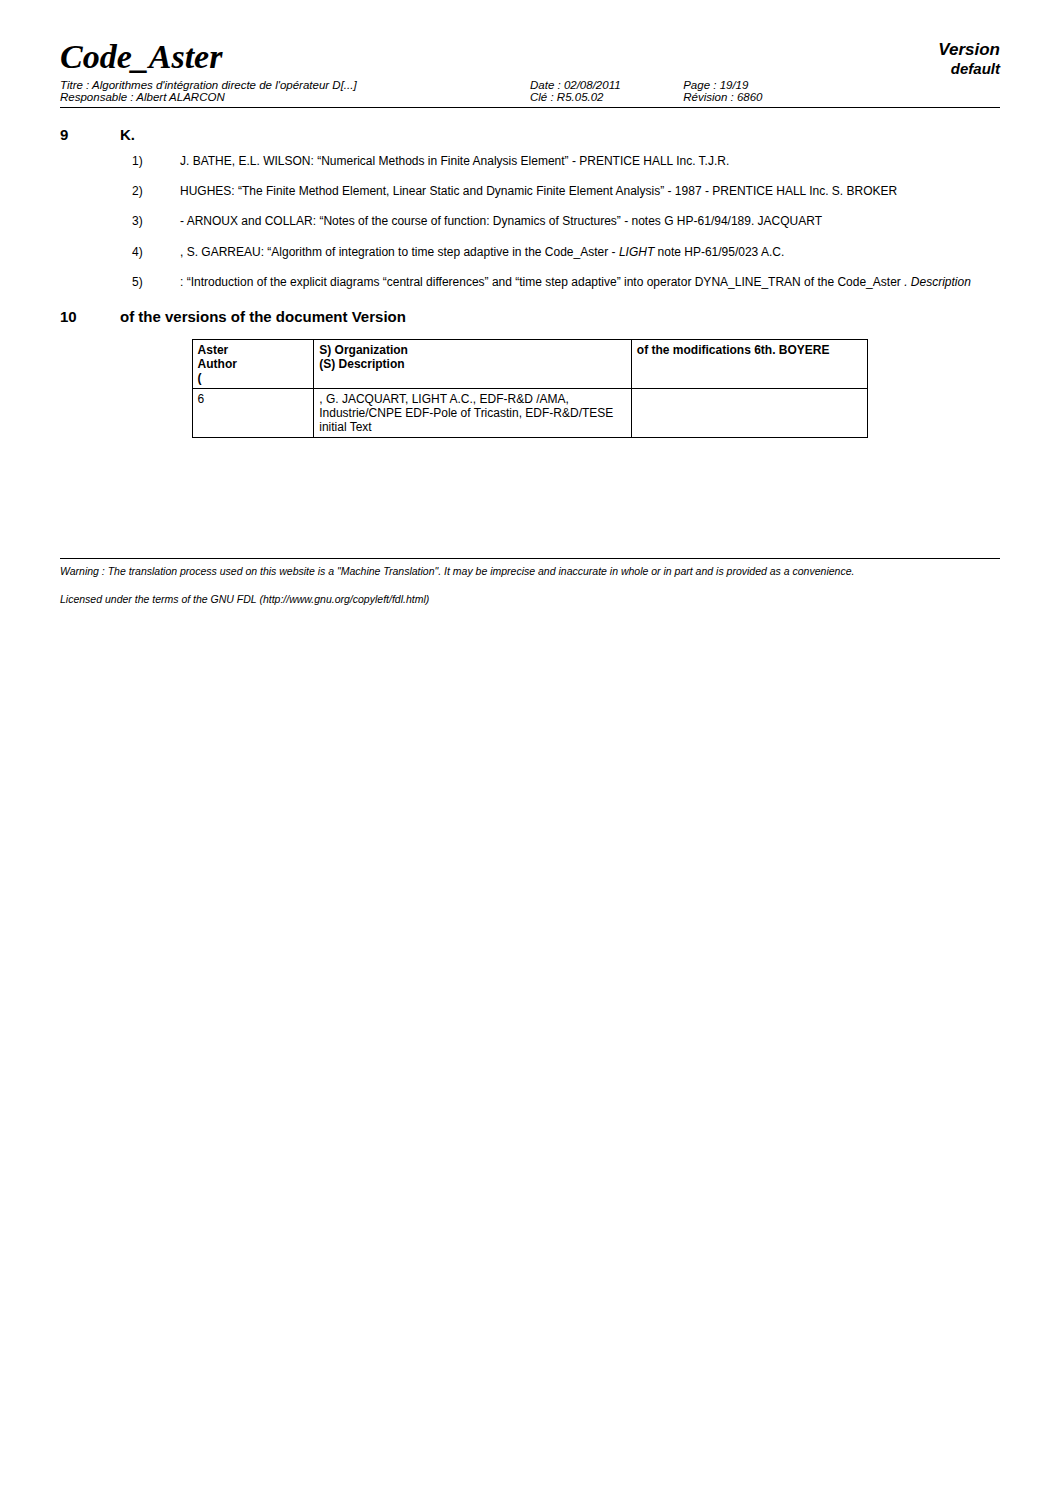Code_Aster
Version default
| Titre : Algorithmes d'intégration directe de l'opérateur D[...] | Date : 02/08/2011 Page : 19/19 |
| Responsable : Albert ALARCON | Clé : R5.05.02 Révision : 6860 |
9 K.
1) J. BATHE, E.L. WILSON: “Numerical Methods in Finite Analysis Element” - PRENTICE HALL Inc. T.J.R.
2) HUGHES: “The Finite Method Element, Linear Static and Dynamic Finite Element Analysis” - 1987 - PRENTICE HALL Inc. S. BROKER
3)- ARNOUX and COLLAR: “Notes of the course of function: Dynamics of Structures” - notes G HP-61/94/189. JACQUART
4), S. GARREAU: “Algorithm of integration to time step adaptive in the Code_Aster - LIGHT note HP-61/95/023 A.C.
5): “Introduction of the explicit diagrams “central differences” and “time step adaptive” into operator DYNA_LINE_TRAN of the Code_Aster . Description
10of the versions of the document Version
| Aster Author ( | S) Organization (S) Description | of the modifications 6th. BOYERE |
| --- | --- | --- |
| 6 | , G. JACQUART, LIGHT A.C., EDF-R&D /AMA, Industrie/CNPE EDF-Pole of Tricastin, EDF-R&D/TESE initial Text | |
Warning : The translation process used on this website is a "Machine Translation". It may be imprecise and inaccurate in whole or in part and is provided as a convenience.
Licensed under the terms of the GNU FDL (http://www.gnu.org/copyleft/fdl.html)